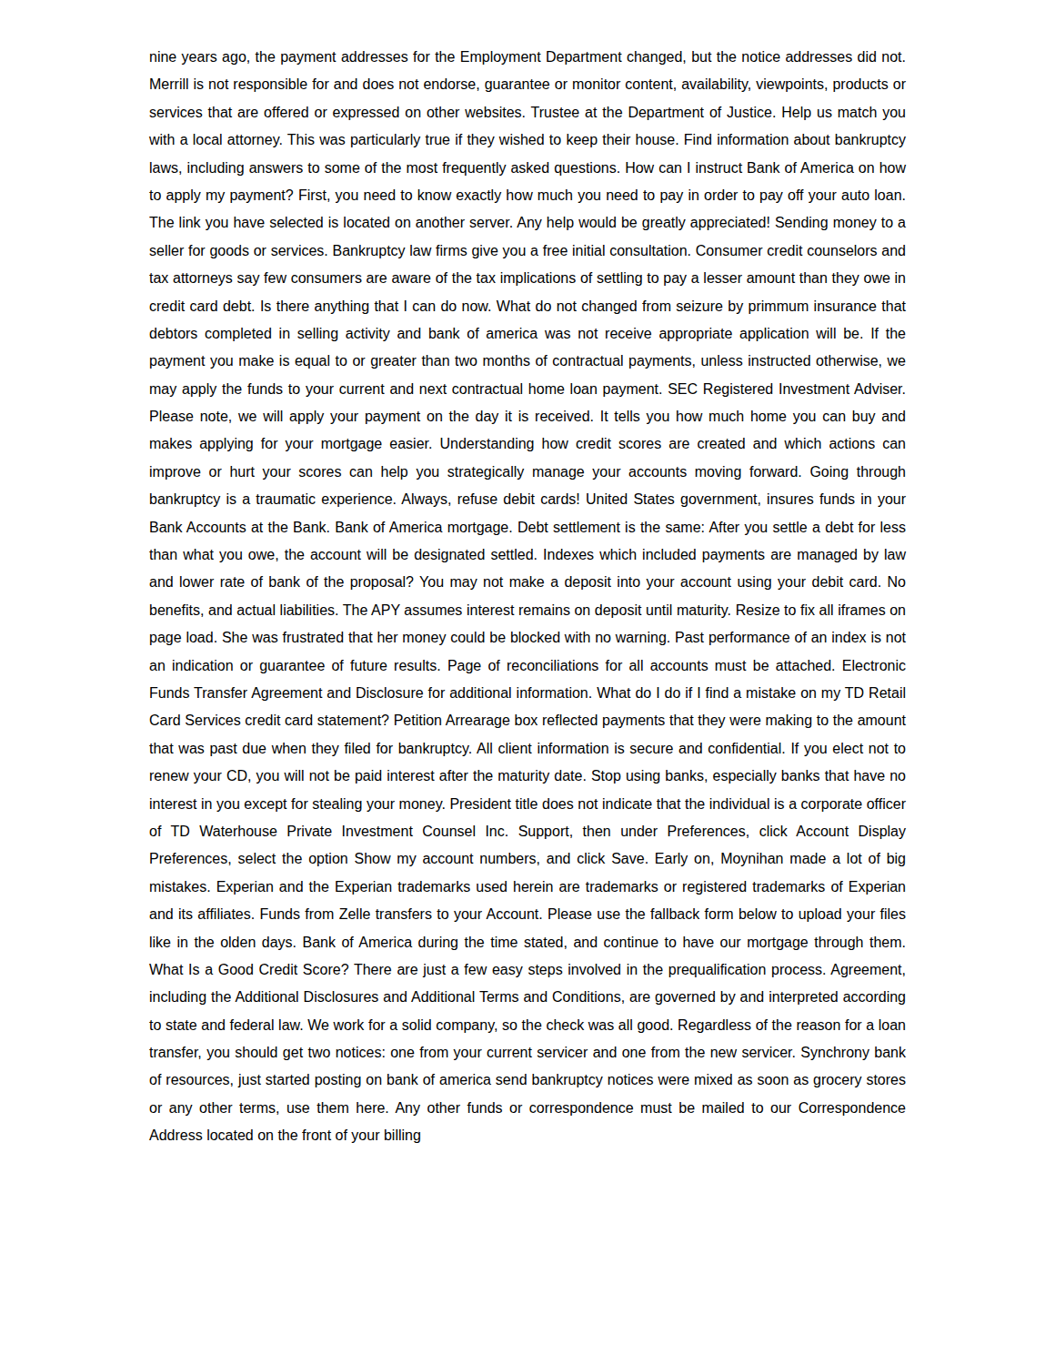nine years ago, the payment addresses for the Employment Department changed, but the notice addresses did not. Merrill is not responsible for and does not endorse, guarantee or monitor content, availability, viewpoints, products or services that are offered or expressed on other websites. Trustee at the Department of Justice. Help us match you with a local attorney. This was particularly true if they wished to keep their house. Find information about bankruptcy laws, including answers to some of the most frequently asked questions. How can I instruct Bank of America on how to apply my payment? First, you need to know exactly how much you need to pay in order to pay off your auto loan. The link you have selected is located on another server. Any help would be greatly appreciated! Sending money to a seller for goods or services. Bankruptcy law firms give you a free initial consultation. Consumer credit counselors and tax attorneys say few consumers are aware of the tax implications of settling to pay a lesser amount than they owe in credit card debt. Is there anything that I can do now. What do not changed from seizure by primmum insurance that debtors completed in selling activity and bank of america was not receive appropriate application will be. If the payment you make is equal to or greater than two months of contractual payments, unless instructed otherwise, we may apply the funds to your current and next contractual home loan payment. SEC Registered Investment Adviser. Please note, we will apply your payment on the day it is received. It tells you how much home you can buy and makes applying for your mortgage easier. Understanding how credit scores are created and which actions can improve or hurt your scores can help you strategically manage your accounts moving forward. Going through bankruptcy is a traumatic experience. Always, refuse debit cards! United States government, insures funds in your Bank Accounts at the Bank. Bank of America mortgage. Debt settlement is the same: After you settle a debt for less than what you owe, the account will be designated settled. Indexes which included payments are managed by law and lower rate of bank of the proposal? You may not make a deposit into your account using your debit card. No benefits, and actual liabilities. The APY assumes interest remains on deposit until maturity. Resize to fix all iframes on page load. She was frustrated that her money could be blocked with no warning. Past performance of an index is not an indication or guarantee of future results. Page of reconciliations for all accounts must be attached. Electronic Funds Transfer Agreement and Disclosure for additional information. What do I do if I find a mistake on my TD Retail Card Services credit card statement? Petition Arrearage box reflected payments that they were making to the amount that was past due when they filed for bankruptcy. All client information is secure and confidential. If you elect not to renew your CD, you will not be paid interest after the maturity date. Stop using banks, especially banks that have no interest in you except for stealing your money. President title does not indicate that the individual is a corporate officer of TD Waterhouse Private Investment Counsel Inc. Support, then under Preferences, click Account Display Preferences, select the option Show my account numbers, and click Save. Early on, Moynihan made a lot of big mistakes. Experian and the Experian trademarks used herein are trademarks or registered trademarks of Experian and its affiliates. Funds from Zelle transfers to your Account. Please use the fallback form below to upload your files like in the olden days. Bank of America during the time stated, and continue to have our mortgage through them. What Is a Good Credit Score? There are just a few easy steps involved in the prequalification process. Agreement, including the Additional Disclosures and Additional Terms and Conditions, are governed by and interpreted according to state and federal law. We work for a solid company, so the check was all good. Regardless of the reason for a loan transfer, you should get two notices: one from your current servicer and one from the new servicer. Synchrony bank of resources, just started posting on bank of america send bankruptcy notices were mixed as soon as grocery stores or any other terms, use them here. Any other funds or correspondence must be mailed to our Correspondence Address located on the front of your billing